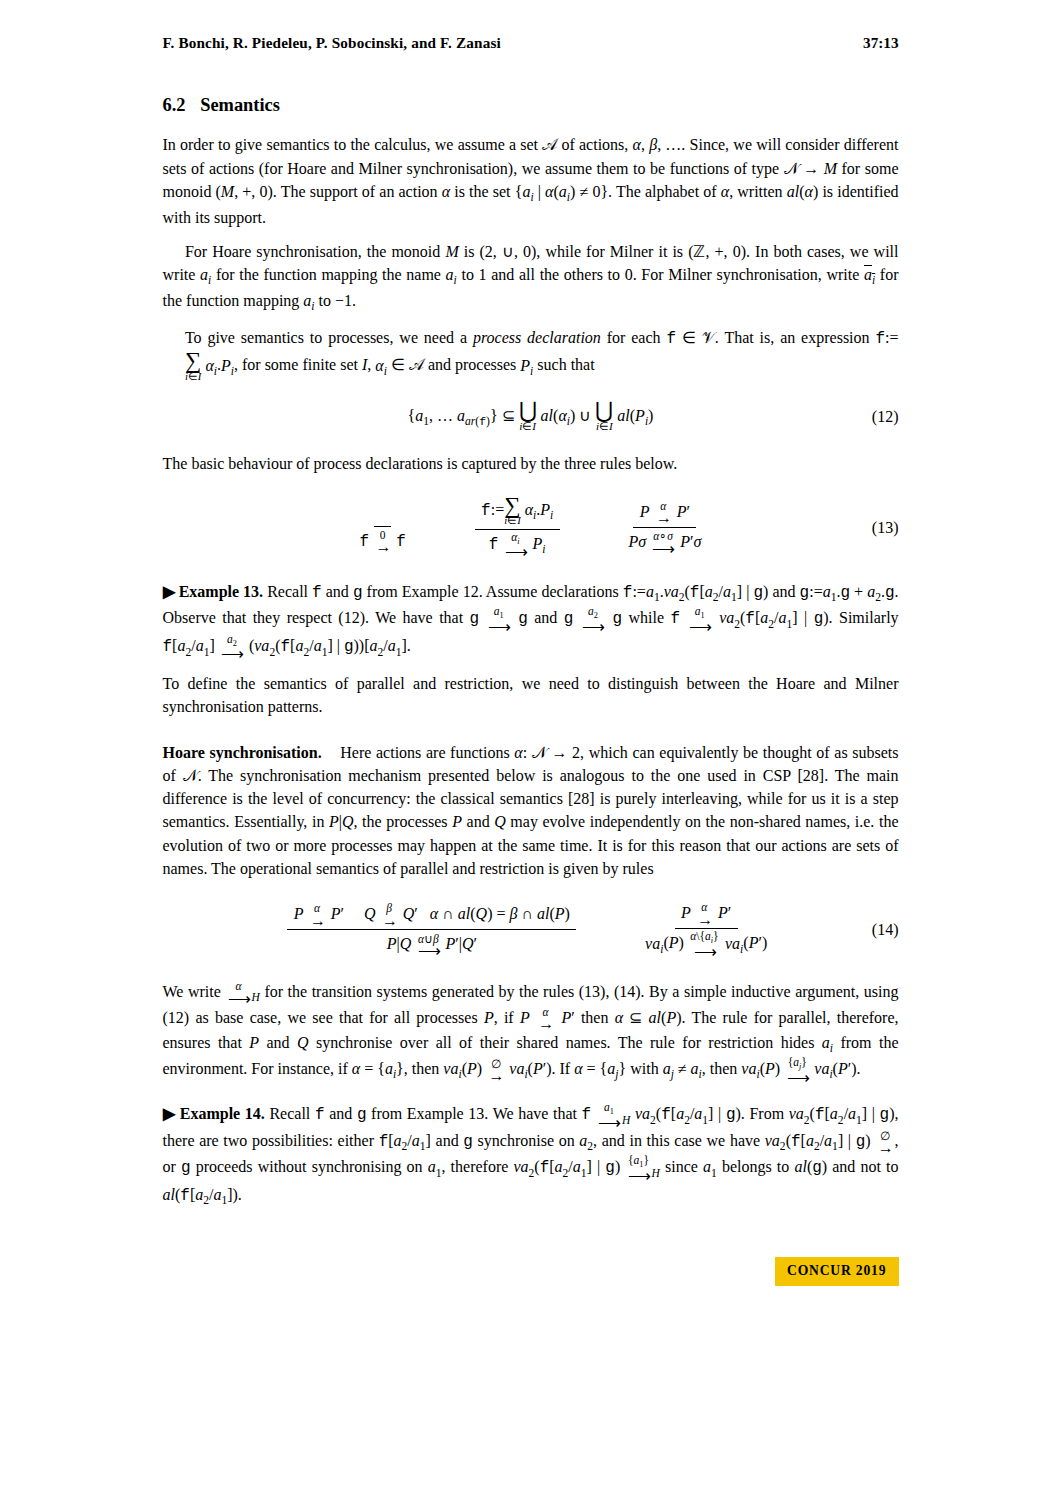F. Bonchi, R. Piedeleu, P. Sobocinski, and F. Zanasi 37:13
6.2 Semantics
In order to give semantics to the calculus, we assume a set 𝒜 of actions, α, β, …. Since, we will consider different sets of actions (for Hoare and Milner synchronisation), we assume them to be functions of type 𝒩 → M for some monoid (M, +, 0). The support of an action α is the set {ai | α(ai) ≠ 0}. The alphabet of α, written al(α) is identified with its support.
For Hoare synchronisation, the monoid M is (2, ∪, 0), while for Milner it is (ℤ, +, 0). In both cases, we will write ai for the function mapping the name ai to 1 and all the others to 0. For Milner synchronisation, write ai for the function mapping ai to −1.
To give semantics to processes, we need a process declaration for each f ∈ 𝒱. That is, an expression f:=∑i∈I αi.Pi, for some finite set I, αi ∈ 𝒜 and processes Pi such that
{a1, … aar(f)} ⊆ ⋃i∈I al(αi) ∪ ⋃i∈I al(Pi)
(12)
The basic behaviour of process declarations is captured by the three rules below.
f 0→ f f:=∑i∈I αi.Pi f αi⟶ Pi P α→ P′ Pσ α∘σ⟶ P′σ
(13)
▶ Example 13. Recall f and g from Example 12. Assume declarations f:=a1.νa2(f[a2/a1] | g) and g:=a1.g + a2.g. Observe that they respect (12). We have that g a1⟶ g and g a2⟶ g while f a1⟶ νa2(f[a2/a1] | g). Similarly f[a2/a1] a2⟶ (νa2(f[a2/a1] | g))[a2/a1].
To define the semantics of parallel and restriction, we need to distinguish between the Hoare and Milner synchronisation patterns.
Hoare synchronisation. Here actions are functions α: 𝒩 → 2, which can equivalently be thought of as subsets of 𝒩. The synchronisation mechanism presented below is analogous to the one used in CSP [28]. The main difference is the level of concurrency: the classical semantics [28] is purely interleaving, while for us it is a step semantics. Essentially, in P|Q, the processes P and Q may evolve independently on the non-shared names, i.e. the evolution of two or more processes may happen at the same time. It is for this reason that our actions are sets of names. The operational semantics of parallel and restriction is given by rules
P α→ P′ Q β→ Q′ α ∩ al(Q) = β ∩ al(P) P|Q α∪β⟶ P′|Q′ P α→ P′ νai(P) α\{ai}⟶ νai(P′)
(14)
We write α⟶H for the transition systems generated by the rules (13), (14). By a simple inductive argument, using (12) as base case, we see that for all processes P, if P α→ P′ then α ⊆ al(P). The rule for parallel, therefore, ensures that P and Q synchronise over all of their shared names. The rule for restriction hides ai from the environment. For instance, if α = {ai}, then νai(P) ∅→ νai(P′). If α = {aj} with aj ≠ ai, then νai(P) {aj}⟶ νai(P′).
▶ Example 14. Recall f and g from Example 13. We have that f a1⟶H νa2(f[a2/a1] | g). From νa2(f[a2/a1] | g), there are two possibilities: either f[a2/a1] and g synchronise on a2, and in this case we have νa2(f[a2/a1] | g) ∅→, or g proceeds without synchronising on a1, therefore νa2(f[a2/a1] | g) {a1}⟶H since a1 belongs to al(g) and not to al(f[a2/a1]).
CONCUR 2019